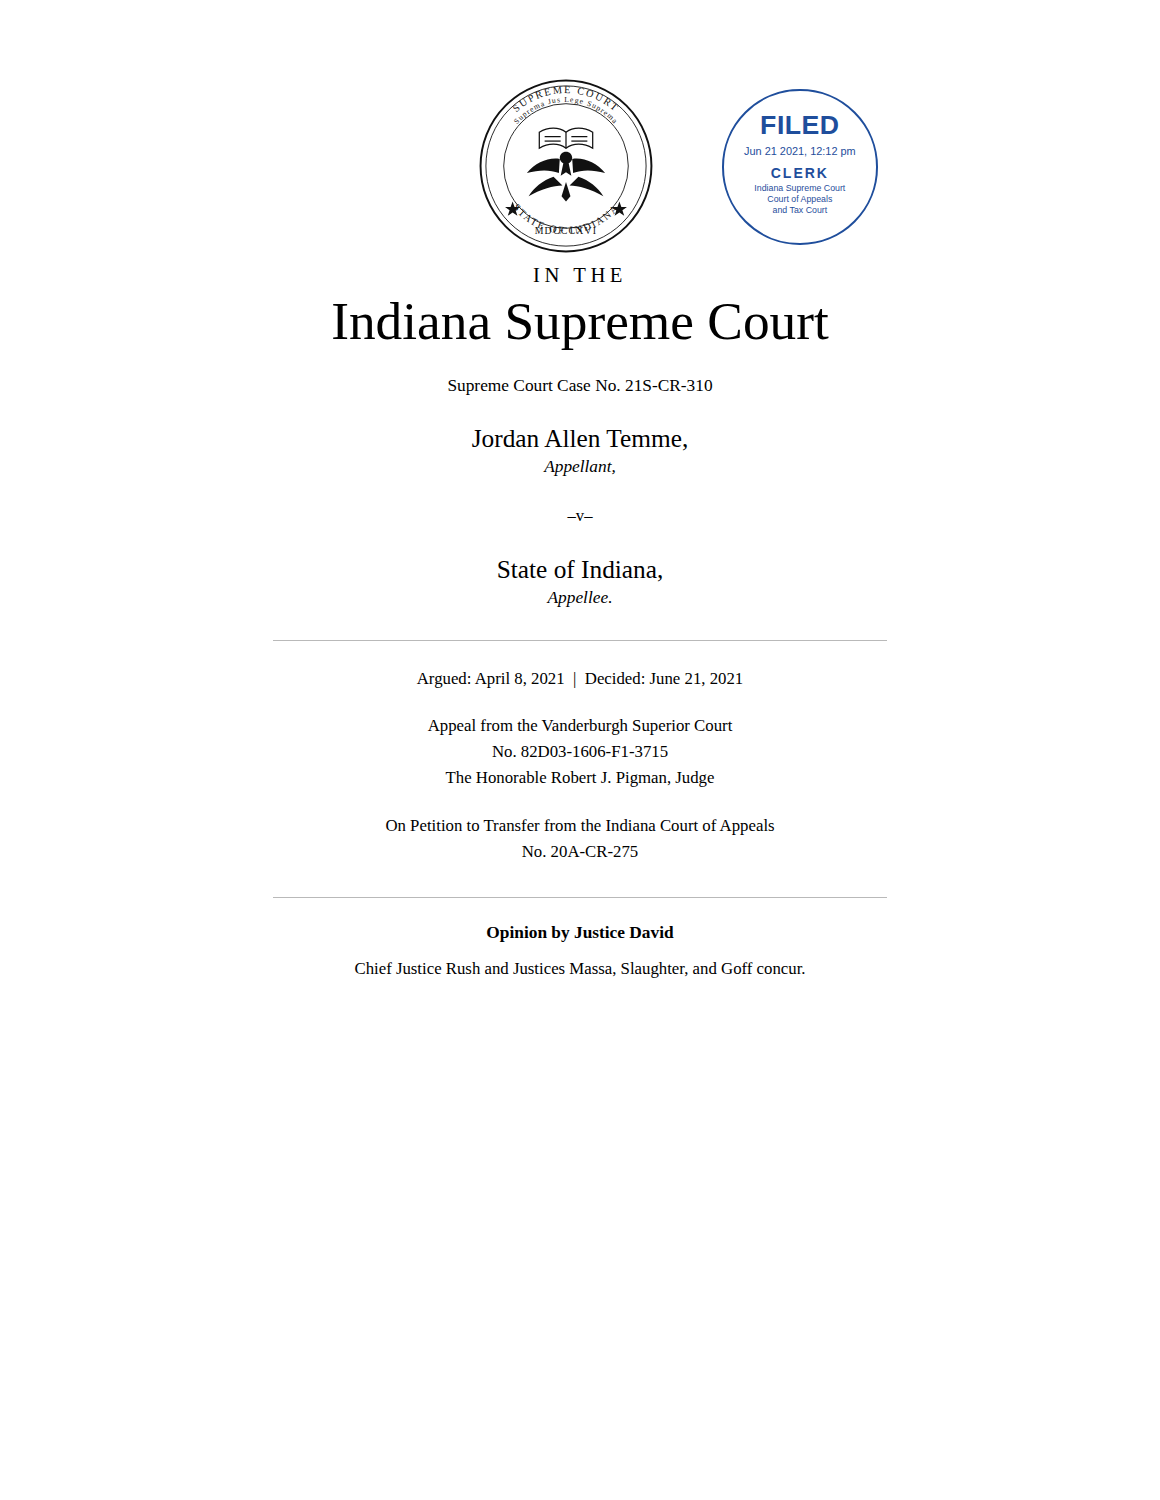SUPREME COURT Suprema Jus Lege Suprema STATE OF INDIANA MDCCCXVI
FILED
Jun 21 2021, 12:12 pm
CLERK
Indiana Supreme Court
Court of Appeals
and Tax Court
In the
Indiana Supreme Court
Supreme Court Case No. 21S-CR-310
Jordan Allen Temme,
Appellant,
–v–
State of Indiana,
Appellee.
Argued: April 8, 2021 | Decided: June 21, 2021
Appeal from the Vanderburgh Superior Court
No. 82D03-1606-F1-3715
The Honorable Robert J. Pigman, Judge
On Petition to Transfer from the Indiana Court of Appeals
No. 20A-CR-275
Opinion by Justice David
Chief Justice Rush and Justices Massa, Slaughter, and Goff concur.